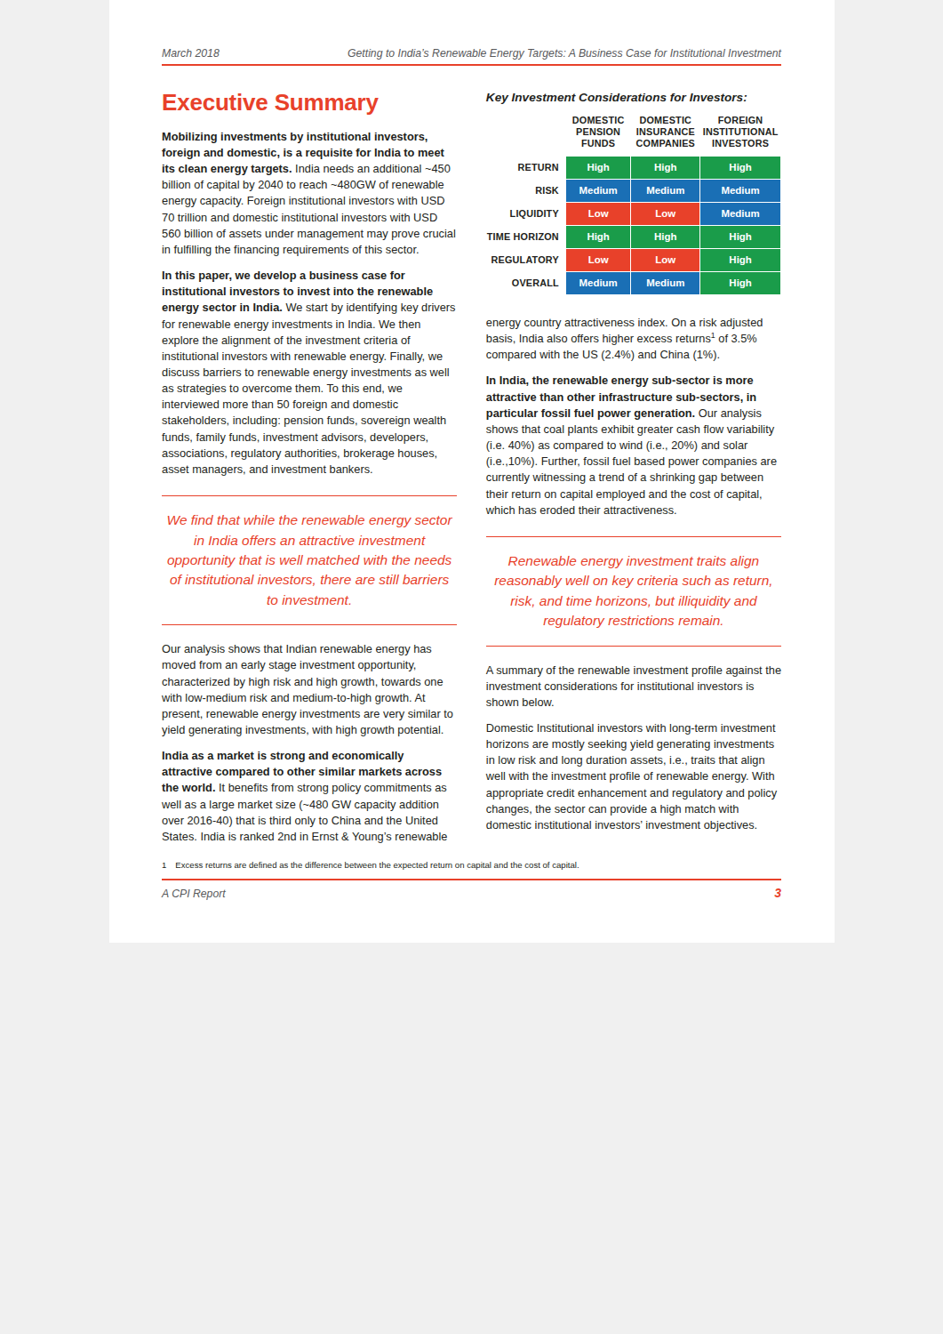March 2018
Getting to India’s Renewable Energy Targets: A Business Case for Institutional Investment
Executive Summary
Mobilizing investments by institutional investors, foreign and domestic, is a requisite for India to meet its clean energy targets. India needs an additional ~450 billion of capital by 2040 to reach ~480GW of renewable energy capacity. Foreign institutional investors with USD 70 trillion and domestic institutional investors with USD 560 billion of assets under management may prove crucial in fulfilling the financing requirements of this sector.
In this paper, we develop a business case for institutional investors to invest into the renewable energy sector in India. We start by identifying key drivers for renewable energy investments in India. We then explore the alignment of the investment criteria of institutional investors with renewable energy. Finally, we discuss barriers to renewable energy investments as well as strategies to overcome them. To this end, we interviewed more than 50 foreign and domestic stakeholders, including: pension funds, sovereign wealth funds, family funds, investment advisors, developers, associations, regulatory authorities, brokerage houses, asset managers, and investment bankers.
We find that while the renewable energy sector in India offers an attractive investment opportunity that is well matched with the needs of institutional investors, there are still barriers to investment.
Our analysis shows that Indian renewable energy has moved from an early stage investment opportunity, characterized by high risk and high growth, towards one with low-medium risk and medium-to-high growth. At present, renewable energy investments are very similar to yield generating investments, with high growth potential.
India as a market is strong and economically attractive compared to other similar markets across the world. It benefits from strong policy commitments as well as a large market size (~480 GW capacity addition over 2016-40) that is third only to China and the United States. India is ranked 2nd in Ernst & Young’s renewable
Key Investment Considerations for Investors:
| | DOMESTIC PENSION FUNDS | DOMESTIC INSURANCE COMPANIES | FOREIGN INSTITUTIONAL INVESTORS |
| --- | --- | --- | --- |
| RETURN | High | High | High |
| RISK | Medium | Medium | Medium |
| LIQUIDITY | Low | Low | Medium |
| TIME HORIZON | High | High | High |
| REGULATORY | Low | Low | High |
| OVERALL | Medium | Medium | High |
energy country attractiveness index. On a risk adjusted basis, India also offers higher excess returns1 of 3.5% compared with the US (2.4%) and China (1%).
In India, the renewable energy sub-sector is more attractive than other infrastructure sub-sectors, in particular fossil fuel power generation. Our analysis shows that coal plants exhibit greater cash flow variability (i.e. 40%) as compared to wind (i.e., 20%) and solar (i.e.,10%). Further, fossil fuel based power companies are currently witnessing a trend of a shrinking gap between their return on capital employed and the cost of capital, which has eroded their attractiveness.
Renewable energy investment traits align reasonably well on key criteria such as return, risk, and time horizons, but illiquidity and regulatory restrictions remain.
A summary of the renewable investment profile against the investment considerations for institutional investors is shown below.
Domestic Institutional investors with long-term investment horizons are mostly seeking yield generating investments in low risk and long duration assets, i.e., traits that align well with the investment profile of renewable energy. With appropriate credit enhancement and regulatory and policy changes, the sector can provide a high match with domestic institutional investors’ investment objectives.
1 Excess returns are defined as the difference between the expected return on capital and the cost of capital.
A CPI Report
3